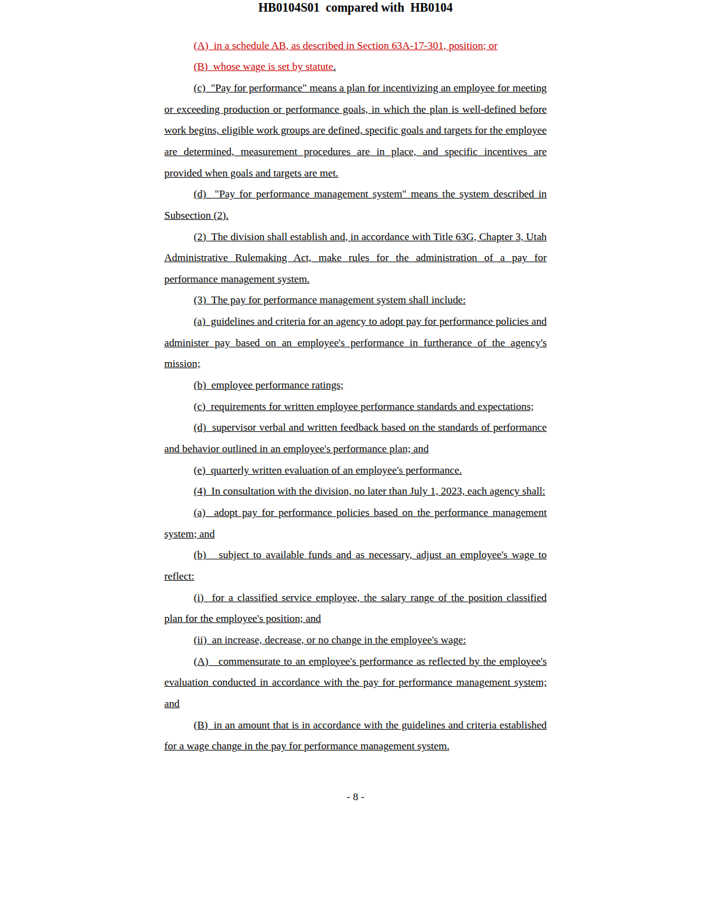HB0104S01 compared with HB0104
(A) in a schedule AB, as described in Section 63A-17-301, position; or
(B) whose wage is set by statute.
(c) "Pay for performance" means a plan for incentivizing an employee for meeting or exceeding production or performance goals, in which the plan is well-defined before work begins, eligible work groups are defined, specific goals and targets for the employee are determined, measurement procedures are in place, and specific incentives are provided when goals and targets are met.
(d) "Pay for performance management system" means the system described in Subsection (2).
(2) The division shall establish and, in accordance with Title 63G, Chapter 3, Utah Administrative Rulemaking Act, make rules for the administration of a pay for performance management system.
(3) The pay for performance management system shall include:
(a) guidelines and criteria for an agency to adopt pay for performance policies and administer pay based on an employee's performance in furtherance of the agency's mission;
(b) employee performance ratings;
(c) requirements for written employee performance standards and expectations;
(d) supervisor verbal and written feedback based on the standards of performance and behavior outlined in an employee's performance plan; and
(e) quarterly written evaluation of an employee's performance.
(4) In consultation with the division, no later than July 1, 2023, each agency shall:
(a) adopt pay for performance policies based on the performance management system; and
(b) subject to available funds and as necessary, adjust an employee's wage to reflect:
(i) for a classified service employee, the salary range of the position classified plan for the employee's position; and
(ii) an increase, decrease, or no change in the employee's wage:
(A) commensurate to an employee's performance as reflected by the employee's evaluation conducted in accordance with the pay for performance management system; and
(B) in an amount that is in accordance with the guidelines and criteria established for a wage change in the pay for performance management system.
- 8 -